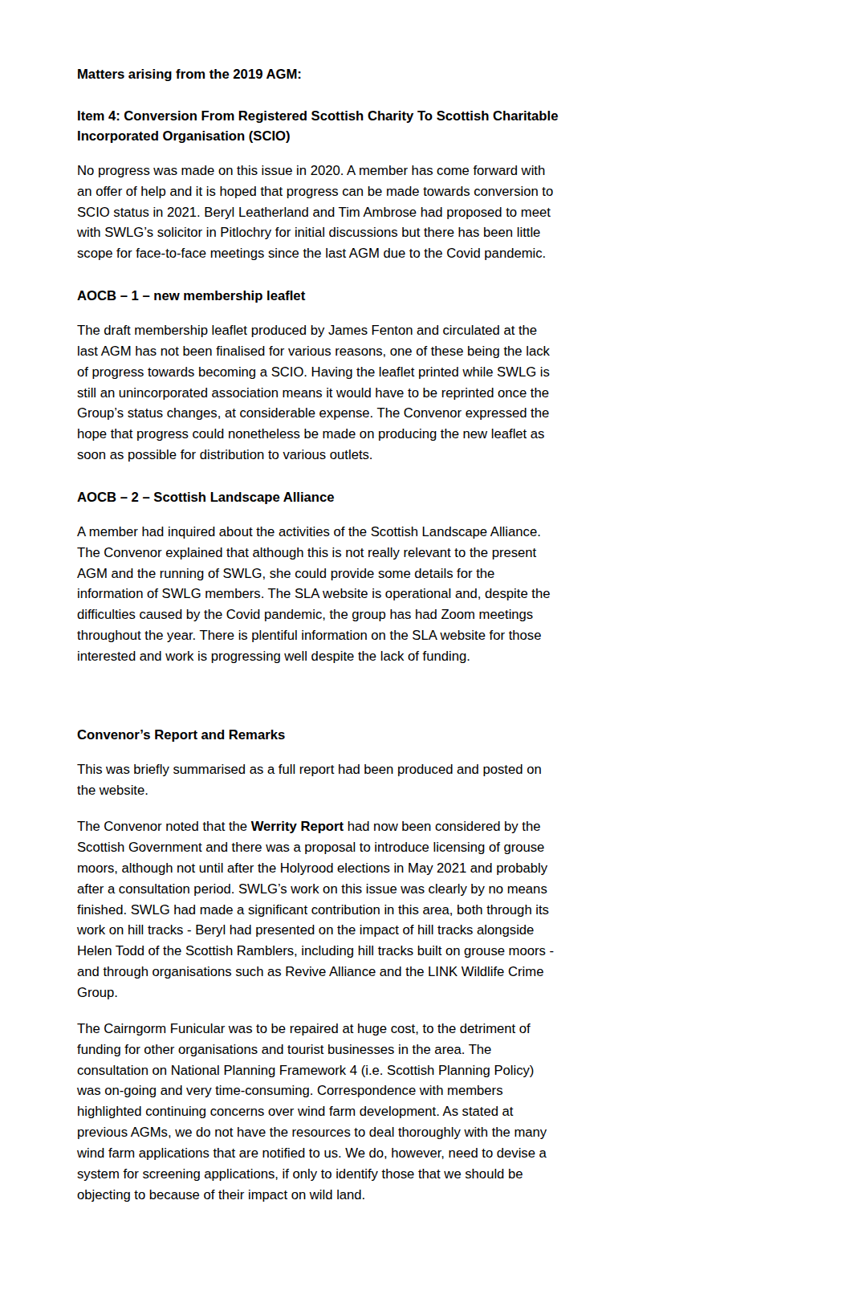Matters arising from the 2019 AGM:
Item 4: Conversion From Registered Scottish Charity To Scottish Charitable Incorporated Organisation (SCIO)
No progress was made on this issue in 2020. A member has come forward with an offer of help and it is hoped that progress can be made towards conversion to SCIO status in 2021. Beryl Leatherland and Tim Ambrose had proposed to meet with SWLG’s solicitor in Pitlochry for initial discussions but there has been little scope for face-to-face meetings since the last AGM due to the Covid pandemic.
AOCB – 1 – new membership leaflet
The draft membership leaflet produced by James Fenton and circulated at the last AGM has not been finalised for various reasons, one of these being the lack of progress towards becoming a SCIO. Having the leaflet printed while SWLG is still an unincorporated association means it would have to be reprinted once the Group’s status changes, at considerable expense. The Convenor expressed the hope that progress could nonetheless be made on producing the new leaflet as soon as possible for distribution to various outlets.
AOCB – 2 – Scottish Landscape Alliance
A member had inquired about the activities of the Scottish Landscape Alliance. The Convenor explained that although this is not really relevant to the present AGM and the running of SWLG, she could provide some details for the information of SWLG members. The SLA website is operational and, despite the difficulties caused by the Covid pandemic, the group has had Zoom meetings throughout the year. There is plentiful information on the SLA website for those interested and work is progressing well despite the lack of funding.
Convenor’s Report and Remarks
This was briefly summarised as a full report had been produced and posted on the website.
The Convenor noted that the Werrity Report had now been considered by the Scottish Government and there was a proposal to introduce licensing of grouse moors, although not until after the Holyrood elections in May 2021 and probably after a consultation period. SWLG’s work on this issue was clearly by no means finished. SWLG had made a significant contribution in this area, both through its work on hill tracks - Beryl had presented on the impact of hill tracks alongside Helen Todd of the Scottish Ramblers, including hill tracks built on grouse moors - and through organisations such as Revive Alliance and the LINK Wildlife Crime Group.
The Cairngorm Funicular was to be repaired at huge cost, to the detriment of funding for other organisations and tourist businesses in the area. The consultation on National Planning Framework 4 (i.e. Scottish Planning Policy) was on-going and very time-consuming. Correspondence with members highlighted continuing concerns over wind farm development. As stated at previous AGMs, we do not have the resources to deal thoroughly with the many wind farm applications that are notified to us. We do, however, need to devise a system for screening applications, if only to identify those that we should be objecting to because of their impact on wild land.